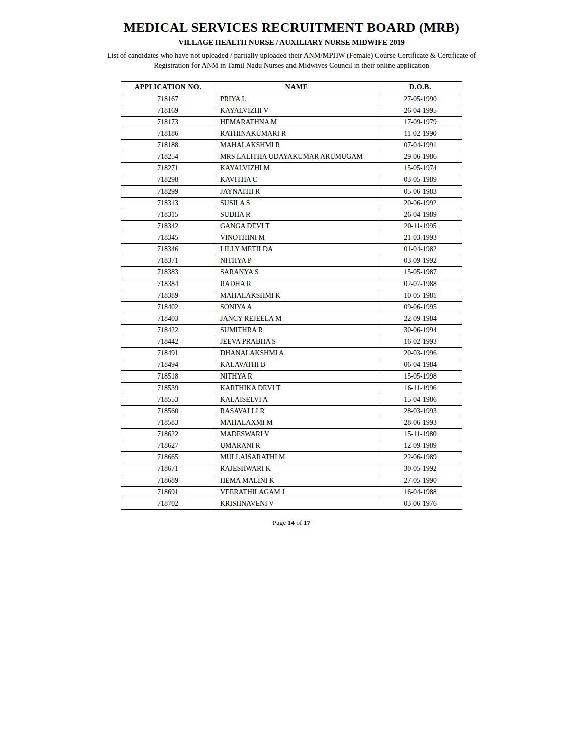MEDICAL SERVICES RECRUITMENT BOARD (MRB)
VILLAGE HEALTH NURSE / AUXILIARY NURSE MIDWIFE 2019
List of candidates who have not uploaded / partially uploaded their ANM/MPHW (Female) Course Certificate & Certificate of Registration for ANM in Tamil Nadu Nurses and Midwives Council in their online application
| APPLICATION NO. | NAME | D.O.B. |
| --- | --- | --- |
| 718167 | PRIYA L | 27-05-1990 |
| 718169 | KAYALVIZHI V | 26-04-1995 |
| 718173 | HEMARATHNA M | 17-09-1979 |
| 718186 | RATHINAKUMARI R | 11-02-1990 |
| 718188 | MAHALAKSHMI R | 07-04-1991 |
| 718254 | MRS LALITHA UDAYAKUMAR ARUMUGAM | 29-06-1986 |
| 718271 | KAYALVIZHI M | 15-05-1974 |
| 718298 | KAVITHA C | 03-05-1989 |
| 718299 | JAYNATHI R | 05-06-1983 |
| 718313 | SUSILA S | 20-06-1992 |
| 718315 | SUDHA R | 26-04-1989 |
| 718342 | GANGA DEVI T | 20-11-1995 |
| 718345 | VINOTHINI M | 21-03-1993 |
| 718346 | LILLY METILDA | 01-04-1982 |
| 718371 | NITHYA P | 03-09-1992 |
| 718383 | SARANYA S | 15-05-1987 |
| 718384 | RADHA R | 02-07-1988 |
| 718389 | MAHALAKSHMI K | 10-05-1981 |
| 718402 | SONIYA A | 09-06-1995 |
| 718403 | JANCY REJEELA M | 22-09-1984 |
| 718422 | SUMITHRA R | 30-06-1994 |
| 718442 | JEEVA PRABHA S | 16-02-1993 |
| 718491 | DHANALAKSHMI A | 20-03-1996 |
| 718494 | KALAVATHI B | 06-04-1984 |
| 718518 | NITHYA R | 15-05-1998 |
| 718539 | KARTHIKA DEVI T | 16-11-1996 |
| 718553 | KALAISELVI A | 15-04-1986 |
| 718560 | RASAVALLI R | 28-03-1993 |
| 718583 | MAHALAXMI M | 28-06-1993 |
| 718622 | MADESWARI V | 15-11-1980 |
| 718627 | UMARANI R | 12-09-1989 |
| 718665 | MULLAISARATHI M | 22-06-1989 |
| 718671 | RAJESHWARI K | 30-05-1992 |
| 718689 | HEMA MALINI K | 27-05-1990 |
| 718691 | VEERATHILAGAM J | 16-04-1988 |
| 718702 | KRISHNAVENI V | 03-06-1976 |
Page 14 of 17